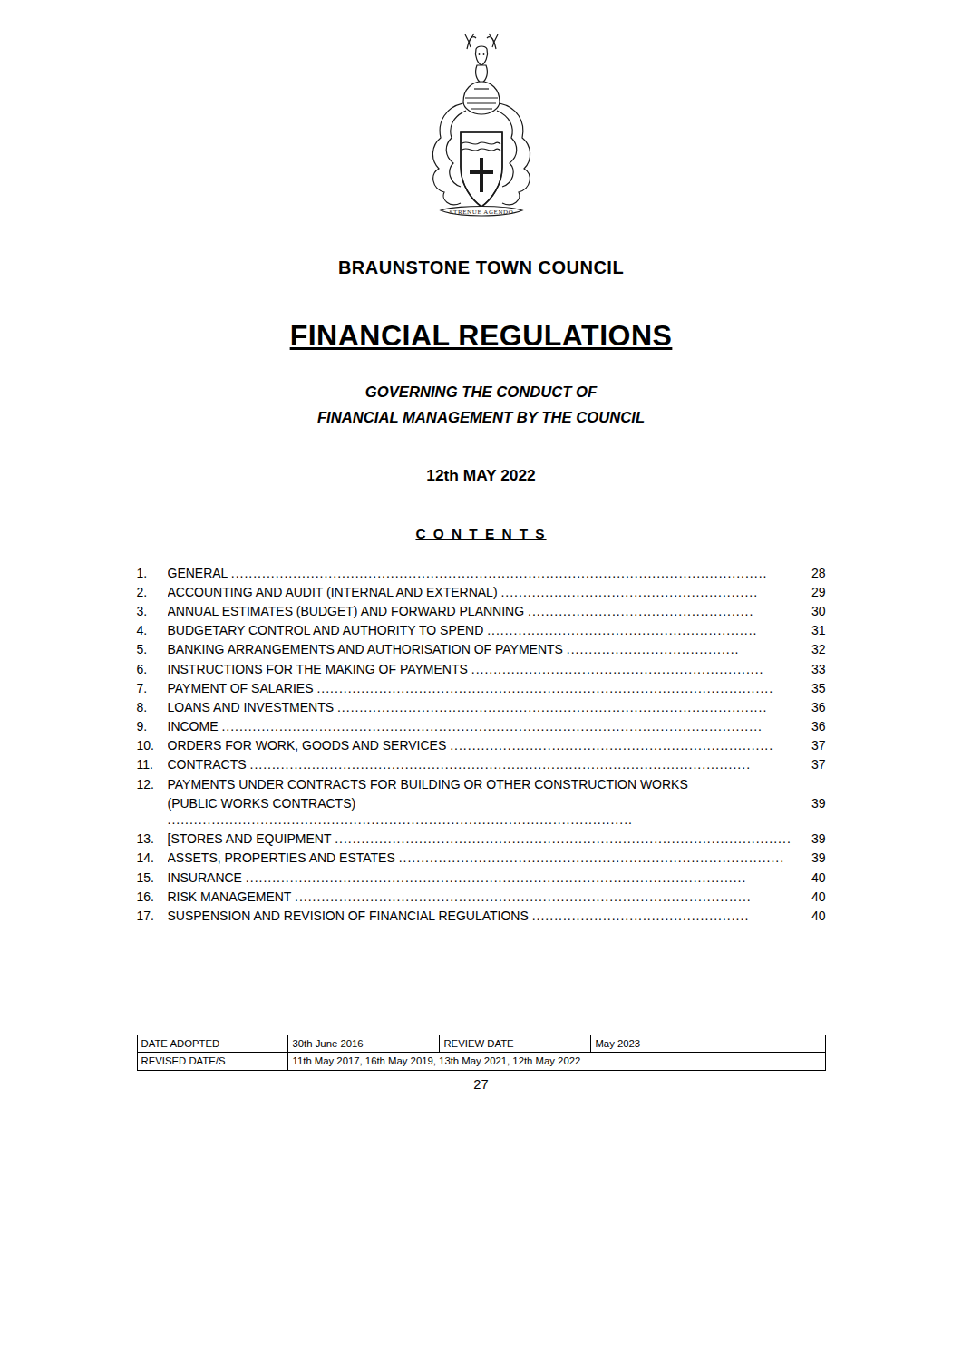STRENUE AGENDO
BRAUNSTONE TOWN COUNCIL
FINANCIAL REGULATIONS
GOVERNING THE CONDUCT OF
FINANCIAL MANAGEMENT BY THE COUNCIL
12th MAY 2022
C O N T E N T S
| 1. | GENERAL ......................................................................................................................... | 28 |
| 2. | ACCOUNTING AND AUDIT (INTERNAL AND EXTERNAL) .......................................................... | 29 |
| 3. | ANNUAL ESTIMATES (BUDGET) AND FORWARD PLANNING ................................................... | 30 |
| 4. | BUDGETARY CONTROL AND AUTHORITY TO SPEND ............................................................. | 31 |
| 5. | BANKING ARRANGEMENTS AND AUTHORISATION OF PAYMENTS ....................................... | 32 |
| 6. | INSTRUCTIONS FOR THE MAKING OF PAYMENTS .................................................................. | 33 |
| 7. | PAYMENT OF SALARIES ....................................................................................................... | 35 |
| 8. | LOANS AND INVESTMENTS ................................................................................................. | 36 |
| 9. | INCOME .......................................................................................................................... | 36 |
| 10. | ORDERS FOR WORK, GOODS AND SERVICES ......................................................................... | 37 |
| 11. | CONTRACTS ................................................................................................................. | 37 |
| 12. | PAYMENTS UNDER CONTRACTS FOR BUILDING OR OTHER CONSTRUCTION WORKS | |
| | (PUBLIC WORKS CONTRACTS) ......................................................................................................... | 39 |
| 13. | [STORES AND EQUIPMENT ....................................................................................................... | 39 |
| 14. | ASSETS, PROPERTIES AND ESTATES ....................................................................................... | 39 |
| 15. | INSURANCE ................................................................................................................. | 40 |
| 16. | RISK MANAGEMENT ....................................................................................................... | 40 |
| 17. | SUSPENSION AND REVISION OF FINANCIAL REGULATIONS ................................................. | 40 |
| DATE ADOPTED | 30th June 2016 | REVIEW DATE | May 2023 |
| REVISED DATE/S | 11th May 2017, 16th May 2019, 13th May 2021, 12th May 2022 |
27